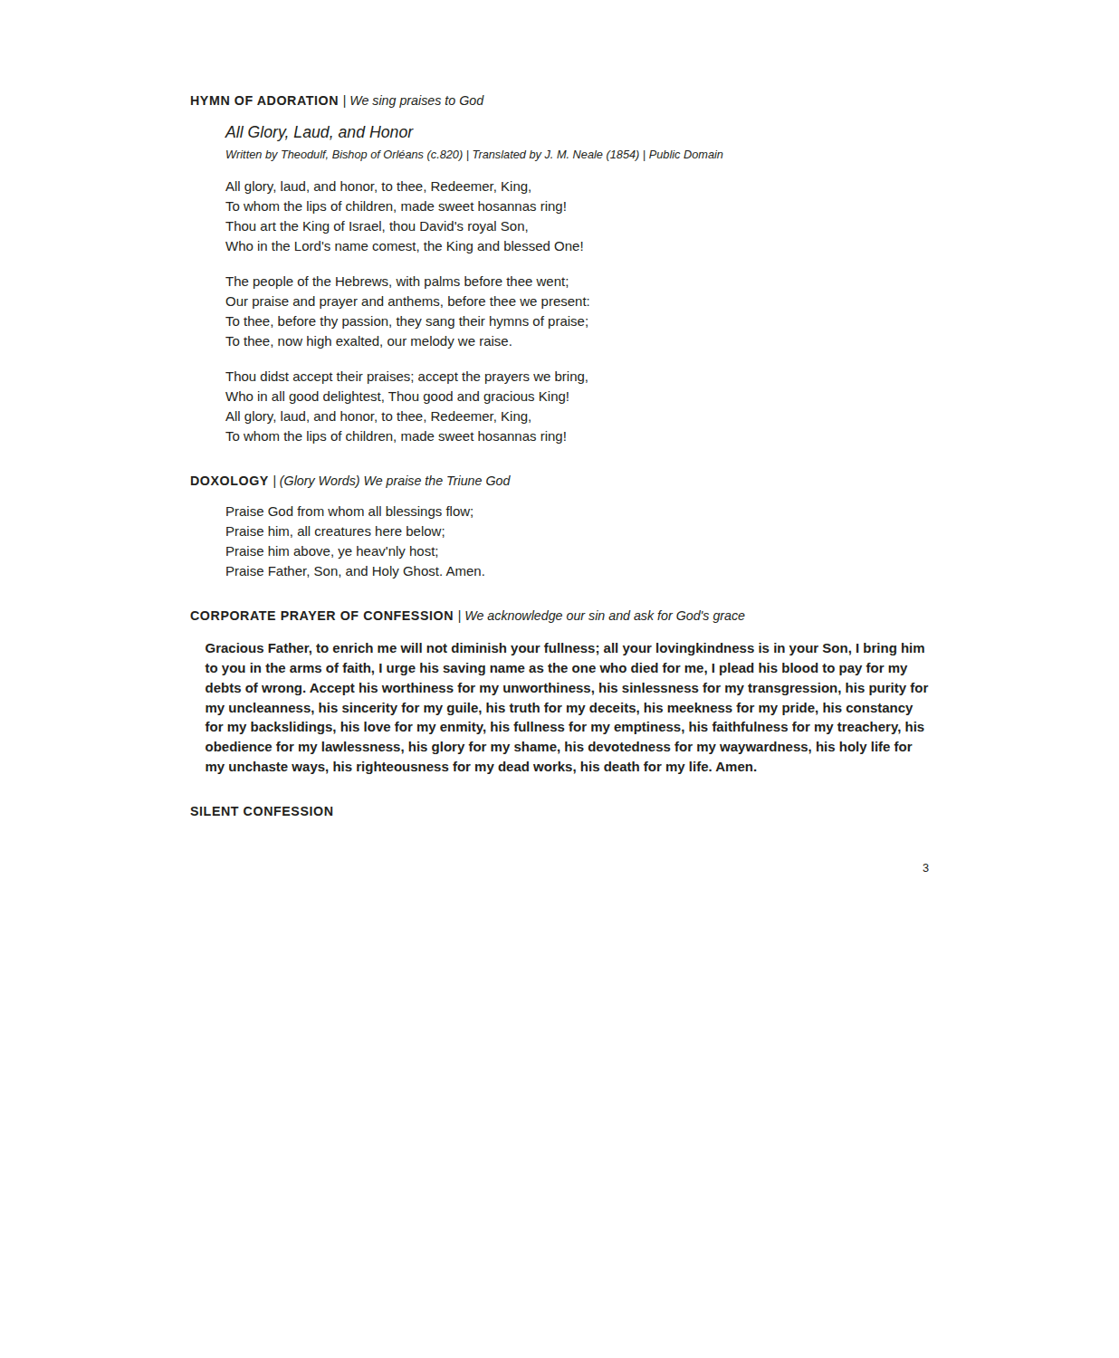Hymn of Adoration | We sing praises to God
All Glory, Laud, and Honor
Written by Theodulf, Bishop of Orléans (c.820) | Translated by J. M. Neale (1854) | Public Domain
All glory, laud, and honor, to thee, Redeemer, King,
To whom the lips of children, made sweet hosannas ring!
Thou art the King of Israel, thou David's royal Son,
Who in the Lord's name comest, the King and blessed One!
The people of the Hebrews, with palms before thee went;
Our praise and prayer and anthems, before thee we present:
To thee, before thy passion, they sang their hymns of praise;
To thee, now high exalted, our melody we raise.
Thou didst accept their praises; accept the prayers we bring,
Who in all good delightest, Thou good and gracious King!
All glory, laud, and honor, to thee, Redeemer, King,
To whom the lips of children, made sweet hosannas ring!
Doxology | (Glory Words) We praise the Triune God
Praise God from whom all blessings flow;
Praise him, all creatures here below;
Praise him above, ye heav'nly host;
Praise Father, Son, and Holy Ghost. Amen.
Corporate Prayer of Confession | We acknowledge our sin and ask for God's grace
Gracious Father, to enrich me will not diminish your fullness; all your lovingkindness is in your Son, I bring him to you in the arms of faith, I urge his saving name as the one who died for me, I plead his blood to pay for my debts of wrong. Accept his worthiness for my unworthiness, his sinlessness for my transgression, his purity for my uncleanness, his sincerity for my guile, his truth for my deceits, his meekness for my pride, his constancy for my backslidings, his love for my enmity, his fullness for my emptiness, his faithfulness for my treachery, his obedience for my lawlessness, his glory for my shame, his devotedness for my waywardness, his holy life for my unchaste ways, his righteousness for my dead works, his death for my life. Amen.
Silent Confession
3